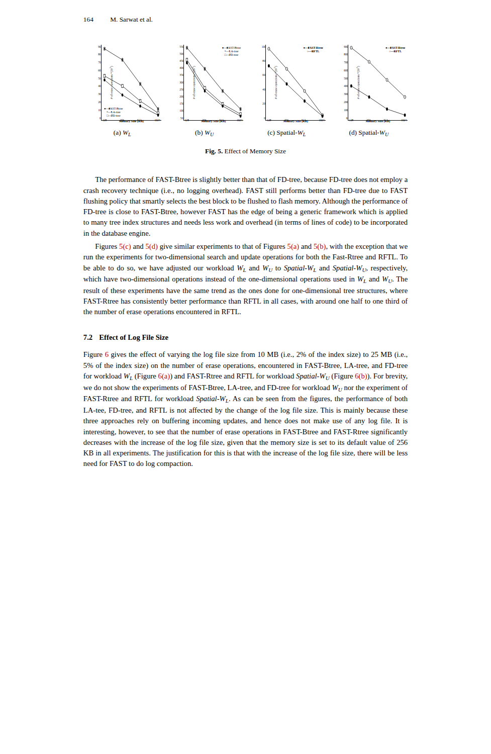164 M. Sarwat et al.
# of erase operations *(103)
9080706050403020100
●—●FAST-Btree
+—+LA-tree
□—□FD-tree
1282565121024
Memory Size (KB)
(a) WL
# of erase operations *(103)
55050045040035030025020015010050
●—●FAST-Btree
+—+LA-tree
□—□FD-tree
1282565121024
Memory Size (KB)
(b) WU
# of erase operations *(103)
100806040200
●—●FAST-Rtree
○—○RFTL
1282565121024
Memory Size (KB)
(c) Spatial-WL
# of erase operations *(103)
9008007006005004003002001000
●—●FAST-Rtree
○—○RFTL
1282565121024
Memory Size (KB)
(d) Spatial-WU
Fig. 5. Effect of Memory Size
The performance of FAST-Btree is slightly better than that of FD-tree, because FD-tree does not employ a crash recovery technique (i.e., no logging overhead). FAST still performs better than FD-tree due to FAST flushing policy that smartly selects the best block to be flushed to flash memory. Although the performance of FD-tree is close to FAST-Btree, however FAST has the edge of being a generic framework which is applied to many tree index structures and needs less work and overhead (in terms of lines of code) to be incorporated in the database engine.
Figures 5(c) and 5(d) give similar experiments to that of Figures 5(a) and 5(b), with the exception that we run the experiments for two-dimensional search and update operations for both the Fast-Rtree and RFTL. To be able to do so, we have adjusted our workload WL and WU to Spatial-WL and Spatial-WU, respectively, which have two-dimensional operations instead of the one-dimensional operations used in WL and WU. The result of these experiments have the same trend as the ones done for one-dimensional tree structures, where FAST-Rtree has consistently better performance than RFTL in all cases, with around one half to one third of the number of erase operations encountered in RFTL.
7.2 Effect of Log File Size
Figure 6 gives the effect of varying the log file size from 10 MB (i.e., 2% of the index size) to 25 MB (i.e., 5% of the index size) on the number of erase operations, encountered in FAST-Btree, LA-tree, and FD-tree for workload WL (Figure 6(a)) and FAST-Rtree and RFTL for workload Spatial-WU (Figure 6(b)). For brevity, we do not show the experiments of FAST-Btree, LA-tree, and FD-tree for workload WU nor the experiment of FAST-Rtree and RFTL for workload Spatial-WL. As can be seen from the figures, the performance of both LA-tee, FD-tree, and RFTL is not affected by the change of the log file size. This is mainly because these three approaches rely on buffering incoming updates, and hence does not make use of any log file. It is interesting, however, to see that the number of erase operations in FAST-Btree and FAST-Rtree significantly decreases with the increase of the log file size, given that the memory size is set to its default value of 256 KB in all experiments. The justification for this is that with the increase of the log file size, there will be less need for FAST to do log compaction.